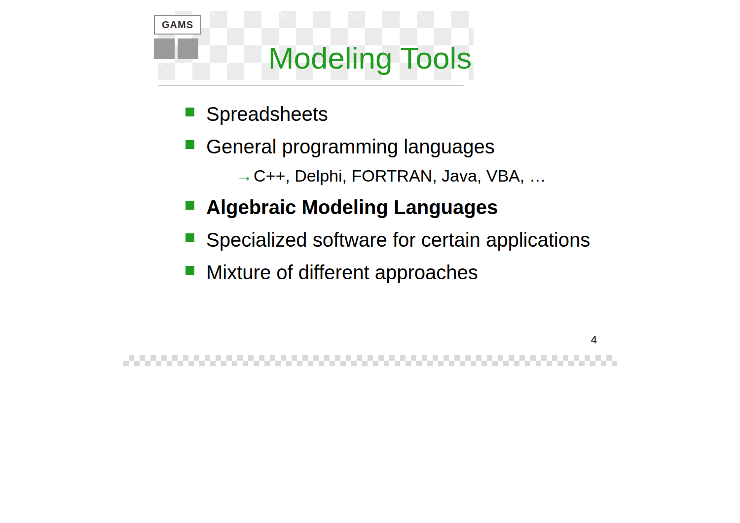GAMS
Modeling Tools
Spreadsheets
General programming languages
→C++, Delphi, FORTRAN, Java, VBA, …
Algebraic Modeling Languages
Specialized software for certain applications
Mixture of different approaches
4